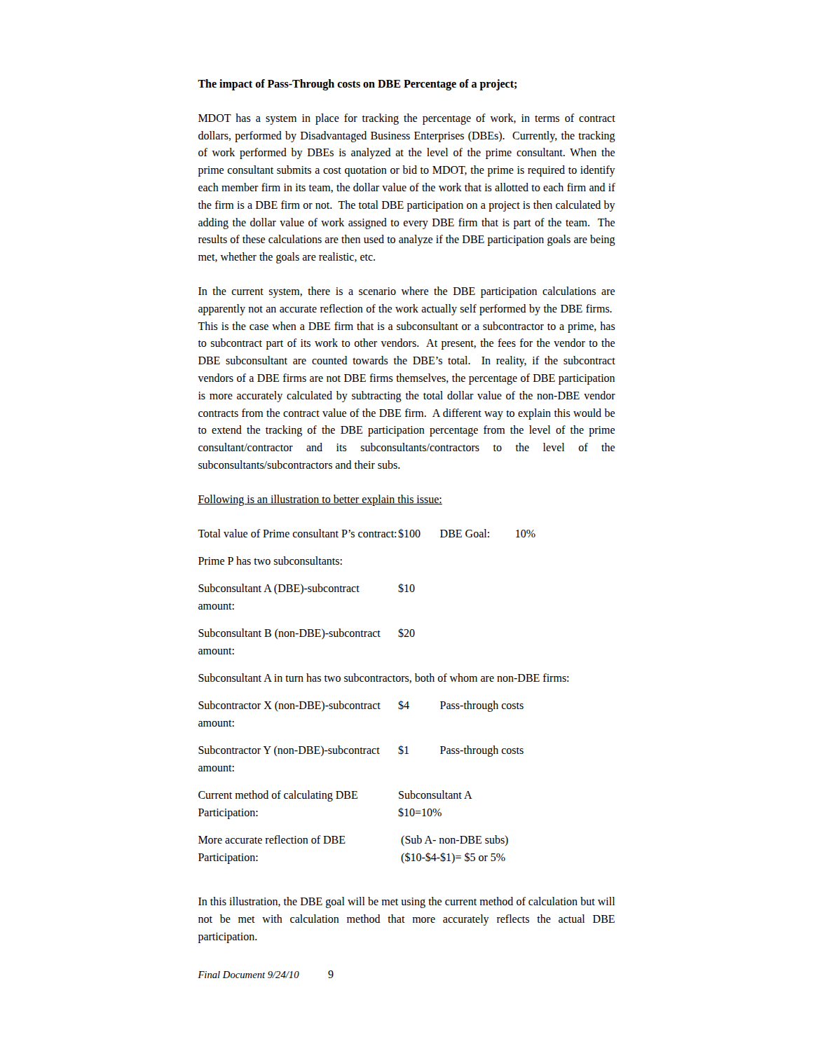The impact of Pass-Through costs on DBE Percentage of a project;
MDOT has a system in place for tracking the percentage of work, in terms of contract dollars, performed by Disadvantaged Business Enterprises (DBEs). Currently, the tracking of work performed by DBEs is analyzed at the level of the prime consultant. When the prime consultant submits a cost quotation or bid to MDOT, the prime is required to identify each member firm in its team, the dollar value of the work that is allotted to each firm and if the firm is a DBE firm or not. The total DBE participation on a project is then calculated by adding the dollar value of work assigned to every DBE firm that is part of the team. The results of these calculations are then used to analyze if the DBE participation goals are being met, whether the goals are realistic, etc.
In the current system, there is a scenario where the DBE participation calculations are apparently not an accurate reflection of the work actually self performed by the DBE firms. This is the case when a DBE firm that is a subconsultant or a subcontractor to a prime, has to subcontract part of its work to other vendors. At present, the fees for the vendor to the DBE subconsultant are counted towards the DBE’s total. In reality, if the subcontract vendors of a DBE firms are not DBE firms themselves, the percentage of DBE participation is more accurately calculated by subtracting the total dollar value of the non-DBE vendor contracts from the contract value of the DBE firm. A different way to explain this would be to extend the tracking of the DBE participation percentage from the level of the prime consultant/contractor and its subconsultants/contractors to the level of the subconsultants/subcontractors and their subs.
Following is an illustration to better explain this issue:
| Total value of Prime consultant P’s contract: | $100 | DBE Goal: | 10% |
| Prime P has two subconsultants: | | | |
| Subconsultant A (DBE)-subcontract amount: | $10 | | |
| Subconsultant B (non-DBE)-subcontract amount: | $20 | | |
| Subconsultant A in turn has two subcontractors, both of whom are non-DBE firms: |
| Subcontractor X (non-DBE)-subcontract amount: | $4 | Pass-through costs |
| Subcontractor Y (non-DBE)-subcontract amount: | $1 | Pass-through costs |
| Current method of calculating DBE Participation: | Subconsultant A $10=10% |
| More accurate reflection of DBE Participation: | (Sub A- non-DBE subs) ($10-$4-$1)= $5 or 5% |
In this illustration, the DBE goal will be met using the current method of calculation but will not be met with calculation method that more accurately reflects the actual DBE participation.
Final Document 9/24/109